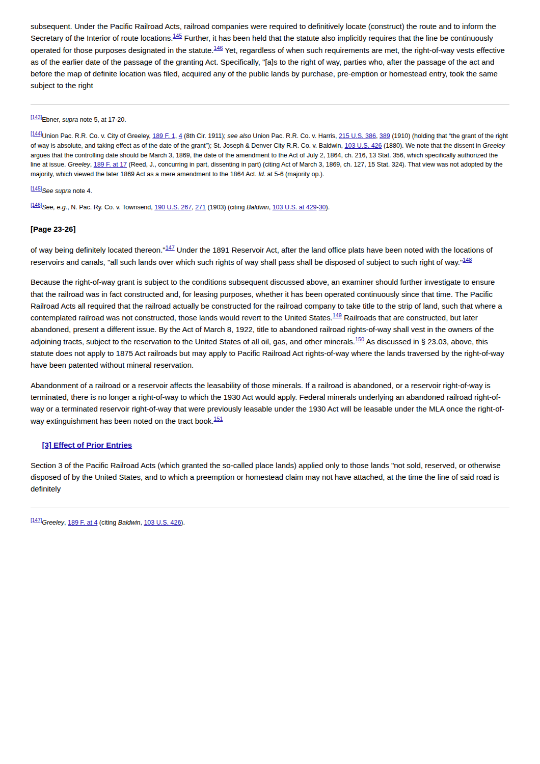subsequent. Under the Pacific Railroad Acts, railroad companies were required to definitively locate (construct) the route and to inform the Secretary of the Interior of route locations.145 Further, it has been held that the statute also implicitly requires that the line be continuously operated for those purposes designated in the statute.146 Yet, regardless of when such requirements are met, the right-of-way vests effective as of the earlier date of the passage of the granting Act. Specifically, "[a]s to the right of way, parties who, after the passage of the act and before the map of definite location was filed, acquired any of the public lands by purchase, pre-emption or homestead entry, took the same subject to the right
[143] Ebner, supra note 5, at 17-20.
[144] Union Pac. R.R. Co. v. City of Greeley, 189 F. 1, 4 (8th Cir. 1911); see also Union Pac. R.R. Co. v. Harris, 215 U.S. 386, 389 (1910) (holding that “the grant of the right of way is absolute, and taking effect as of the date of the grant”); St. Joseph & Denver City R.R. Co. v. Baldwin, 103 U.S. 426 (1880). We note that the dissent in Greeley argues that the controlling date should be March 3, 1869, the date of the amendment to the Act of July 2, 1864, ch. 216, 13 Stat. 356, which specifically authorized the line at issue. Greeley, 189 F. at 17 (Reed, J., concurring in part, dissenting in part) (citing Act of March 3, 1869, ch. 127, 15 Stat. 324). That view was not adopted by the majority, which viewed the later 1869 Act as a mere amendment to the 1864 Act. Id. at 5-6 (majority op.).
[145] See supra note 4.
[146] See, e.g., N. Pac. Ry. Co. v. Townsend, 190 U.S. 267, 271 (1903) (citing Baldwin, 103 U.S. at 429-30).
[Page 23-26]
of way being definitely located thereon."147 Under the 1891 Reservoir Act, after the land office plats have been noted with the locations of reservoirs and canals, "all such lands over which such rights of way shall pass shall be disposed of subject to such right of way."148
Because the right-of-way grant is subject to the conditions subsequent discussed above, an examiner should further investigate to ensure that the railroad was in fact constructed and, for leasing purposes, whether it has been operated continuously since that time. The Pacific Railroad Acts all required that the railroad actually be constructed for the railroad company to take title to the strip of land, such that where a contemplated railroad was not constructed, those lands would revert to the United States.149 Railroads that are constructed, but later abandoned, present a different issue. By the Act of March 8, 1922, title to abandoned railroad rights-of-way shall vest in the owners of the adjoining tracts, subject to the reservation to the United States of all oil, gas, and other minerals.150 As discussed in § 23.03, above, this statute does not apply to 1875 Act railroads but may apply to Pacific Railroad Act rights-of-way where the lands traversed by the right-of-way have been patented without mineral reservation.
Abandonment of a railroad or a reservoir affects the leasability of those minerals. If a railroad is abandoned, or a reservoir right-of-way is terminated, there is no longer a right-of-way to which the 1930 Act would apply. Federal minerals underlying an abandoned railroad right-of-way or a terminated reservoir right-of-way that were previously leasable under the 1930 Act will be leasable under the MLA once the right-of-way extinguishment has been noted on the tract book.151
[3] Effect of Prior Entries
Section 3 of the Pacific Railroad Acts (which granted the so-called place lands) applied only to those lands "not sold, reserved, or otherwise disposed of by the United States, and to which a preemption or homestead claim may not have attached, at the time the line of said road is definitely
[147] Greeley, 189 F. at 4 (citing Baldwin, 103 U.S. 426).